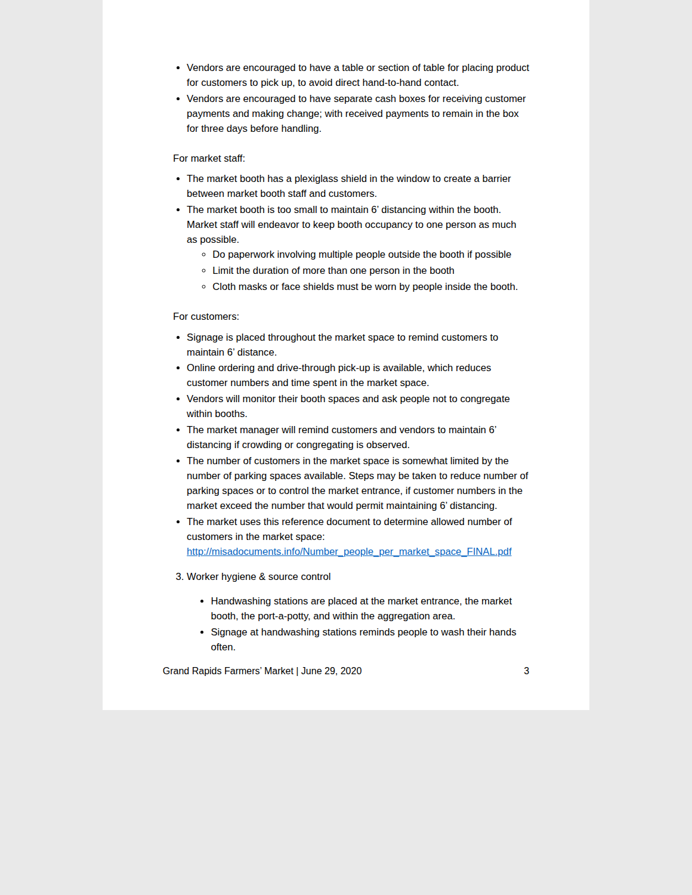Vendors are encouraged to have a table or section of table for placing product for customers to pick up, to avoid direct hand-to-hand contact.
Vendors are encouraged to have separate cash boxes for receiving customer payments and making change; with received payments to remain in the box for three days before handling.
For market staff:
The market booth has a plexiglass shield in the window to create a barrier between market booth staff and customers.
The market booth is too small to maintain 6’ distancing within the booth. Market staff will endeavor to keep booth occupancy to one person as much as possible.
Do paperwork involving multiple people outside the booth if possible
Limit the duration of more than one person in the booth
Cloth masks or face shields must be worn by people inside the booth.
For customers:
Signage is placed throughout the market space to remind customers to maintain 6’ distance.
Online ordering and drive-through pick-up is available, which reduces customer numbers and time spent in the market space.
Vendors will monitor their booth spaces and ask people not to congregate within booths.
The market manager will remind customers and vendors to maintain 6’ distancing if crowding or congregating is observed.
The number of customers in the market space is somewhat limited by the number of parking spaces available. Steps may be taken to reduce number of parking spaces or to control the market entrance, if customer numbers in the market exceed the number that would permit maintaining 6’ distancing.
The market uses this reference document to determine allowed number of customers in the market space:
http://misadocuments.info/Number_people_per_market_space_FINAL.pdf
Worker hygiene & source control
Handwashing stations are placed at the market entrance, the market booth, the port-a-potty, and within the aggregation area.
Signage at handwashing stations reminds people to wash their hands often.
Grand Rapids Farmers’ Market | June 29, 2020 3